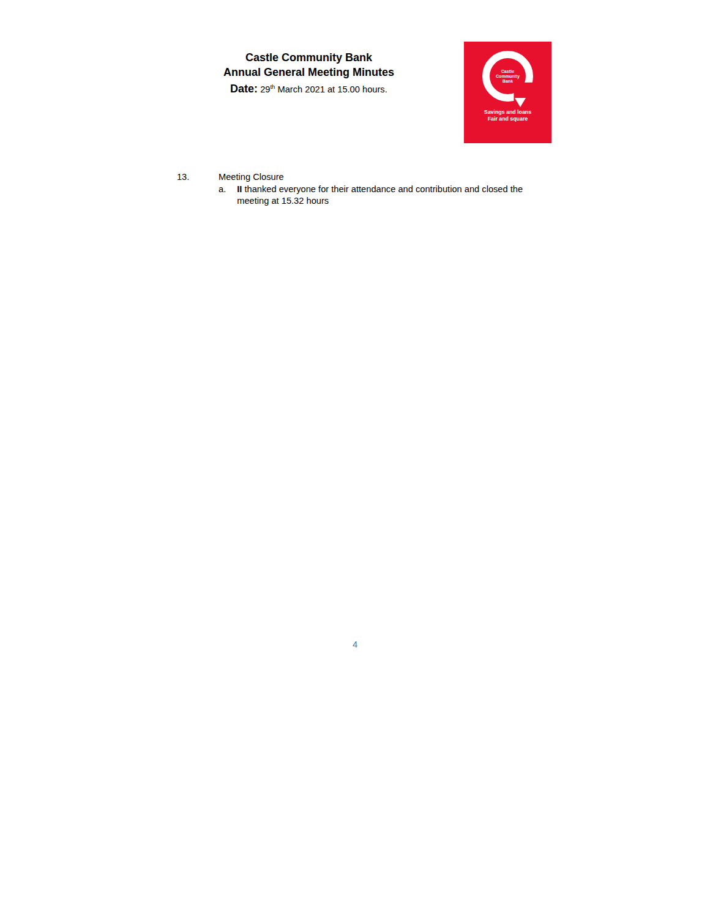Castle Community Bank
Annual General Meeting Minutes
Date: 29th March 2021 at 15.00 hours.
Castle
Community
Bank
Savings and loans
Fair and square
13.
Meeting Closure
a.
II thanked everyone for their attendance and contribution and closed the meeting at 15.32 hours
4